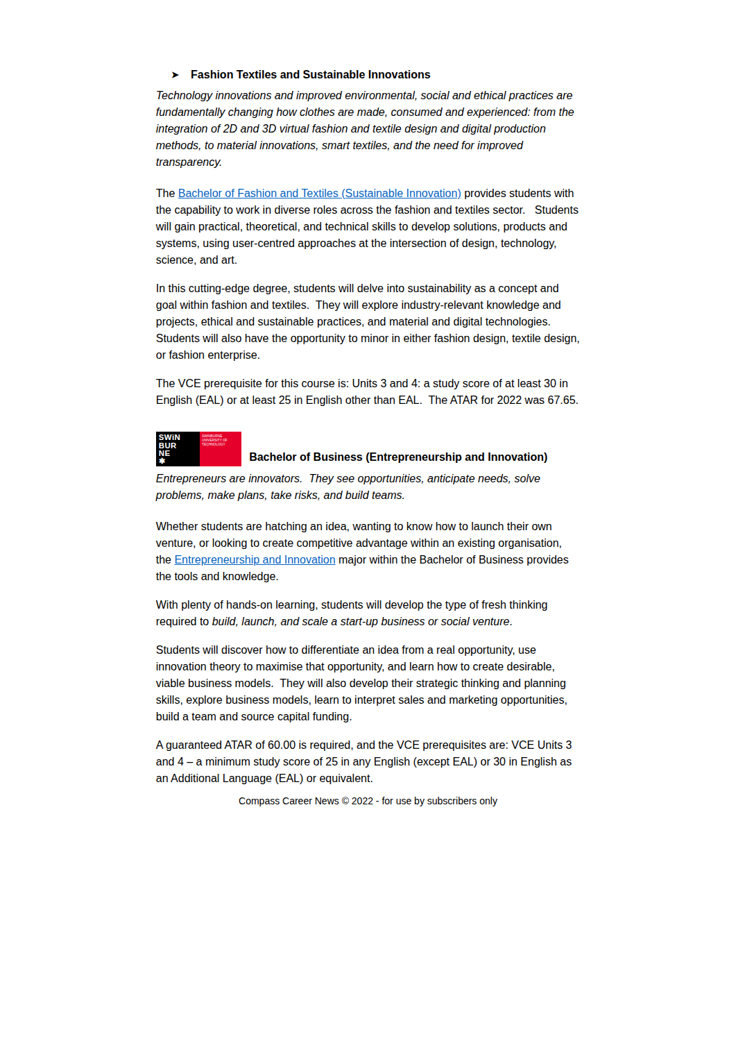Fashion Textiles and Sustainable Innovations
Technology innovations and improved environmental, social and ethical practices are fundamentally changing how clothes are made, consumed and experienced: from the integration of 2D and 3D virtual fashion and textile design and digital production methods, to material innovations, smart textiles, and the need for improved transparency.
The Bachelor of Fashion and Textiles (Sustainable Innovation) provides students with the capability to work in diverse roles across the fashion and textiles sector. Students will gain practical, theoretical, and technical skills to develop solutions, products and systems, using user-centred approaches at the intersection of design, technology, science, and art.
In this cutting-edge degree, students will delve into sustainability as a concept and goal within fashion and textiles. They will explore industry-relevant knowledge and projects, ethical and sustainable practices, and material and digital technologies. Students will also have the opportunity to minor in either fashion design, textile design, or fashion enterprise.
The VCE prerequisite for this course is: Units 3 and 4: a study score of at least 30 in English (EAL) or at least 25 in English other than EAL. The ATAR for 2022 was 67.65.
SWiN BUR NE ✱ SWINBURNE
UNIVERSITY OF
TECHNOLOGY Bachelor of Business (Entrepreneurship and Innovation)
Entrepreneurs are innovators. They see opportunities, anticipate needs, solve problems, make plans, take risks, and build teams.
Whether students are hatching an idea, wanting to know how to launch their own venture, or looking to create competitive advantage within an existing organisation, the Entrepreneurship and Innovation major within the Bachelor of Business provides the tools and knowledge.
With plenty of hands-on learning, students will develop the type of fresh thinking required to build, launch, and scale a start-up business or social venture.
Students will discover how to differentiate an idea from a real opportunity, use innovation theory to maximise that opportunity, and learn how to create desirable, viable business models. They will also develop their strategic thinking and planning skills, explore business models, learn to interpret sales and marketing opportunities, build a team and source capital funding.
A guaranteed ATAR of 60.00 is required, and the VCE prerequisites are: VCE Units 3 and 4 – a minimum study score of 25 in any English (except EAL) or 30 in English as an Additional Language (EAL) or equivalent.
Compass Career News © 2022 - for use by subscribers only